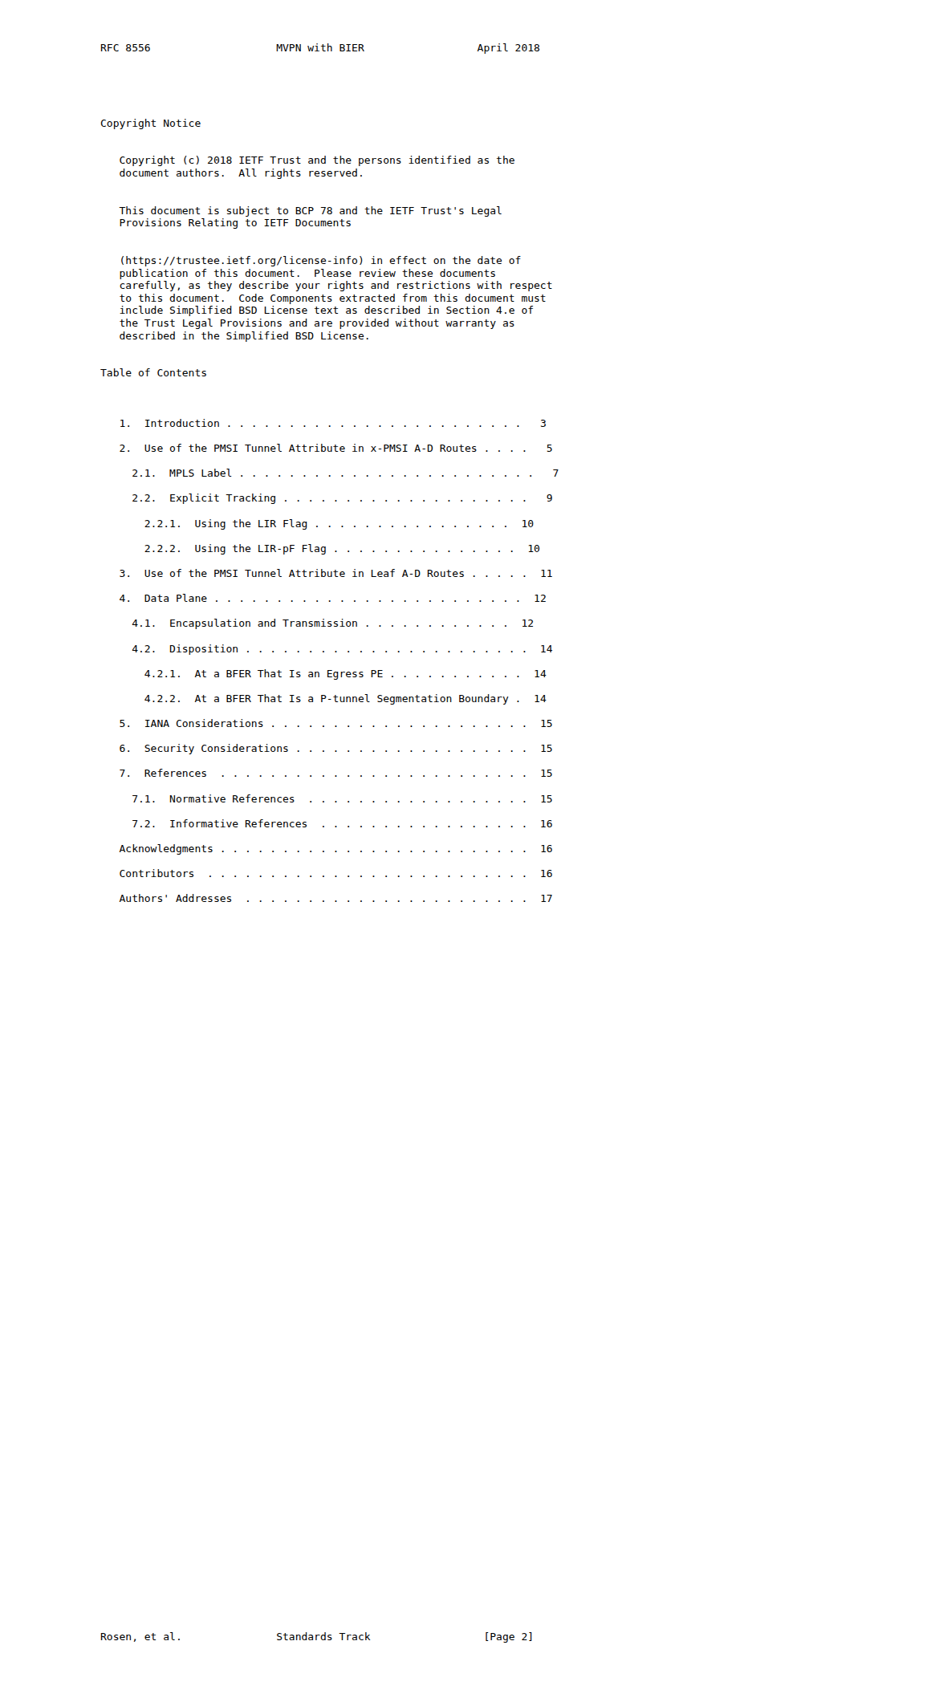RFC 8556 MVPN with BIER April 2018
Copyright Notice
Copyright (c) 2018 IETF Trust and the persons identified as the document authors. All rights reserved. This document is subject to BCP 78 and the IETF Trust's Legal Provisions Relating to IETF Documents (https://trustee.ietf.org/license-info) in effect on the date of publication of this document. Please review these documents carefully, as they describe your rights and restrictions with respect to this document. Code Components extracted from this document must include Simplified BSD License text as described in Section 4.e of the Trust Legal Provisions and are provided without warranty as described in the Simplified BSD License.
Table of Contents
1. Introduction . . . . . . . . . . . . . . . . . . . . . . . . 3
2. Use of the PMSI Tunnel Attribute in x-PMSI A-D Routes . . . . 5
2.1. MPLS Label . . . . . . . . . . . . . . . . . . . . . . . . 7
2.2. Explicit Tracking . . . . . . . . . . . . . . . . . . . . 9
2.2.1. Using the LIR Flag . . . . . . . . . . . . . . . . 10
2.2.2. Using the LIR-pF Flag . . . . . . . . . . . . . . . 10
3. Use of the PMSI Tunnel Attribute in Leaf A-D Routes . . . . . 11
4. Data Plane . . . . . . . . . . . . . . . . . . . . . . . . . 12
4.1. Encapsulation and Transmission . . . . . . . . . . . . 12
4.2. Disposition . . . . . . . . . . . . . . . . . . . . . . . 14
4.2.1. At a BFER That Is an Egress PE . . . . . . . . . . . 14
4.2.2. At a BFER That Is a P-tunnel Segmentation Boundary . 14
5. IANA Considerations . . . . . . . . . . . . . . . . . . . . . 15
6. Security Considerations . . . . . . . . . . . . . . . . . . . 15
7. References . . . . . . . . . . . . . . . . . . . . . . . . . 15
7.1. Normative References . . . . . . . . . . . . . . . . . . 15
7.2. Informative References . . . . . . . . . . . . . . . . . 16
Acknowledgments . . . . . . . . . . . . . . . . . . . . . . . . . 16
Contributors . . . . . . . . . . . . . . . . . . . . . . . . . . 16
Authors' Addresses . . . . . . . . . . . . . . . . . . . . . . . 17
Rosen, et al. Standards Track [Page 2]